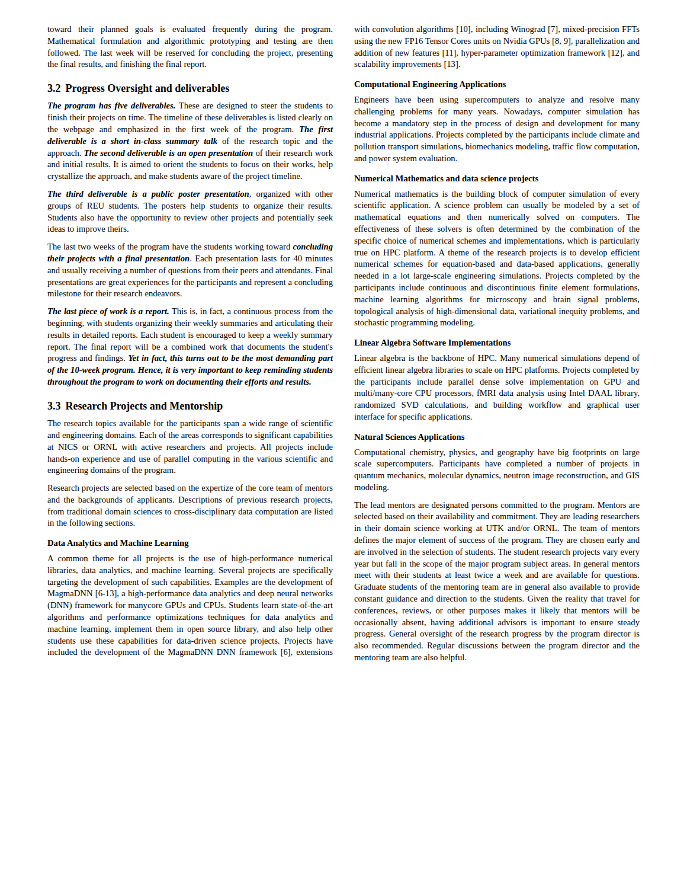toward their planned goals is evaluated frequently during the program. Mathematical formulation and algorithmic prototyping and testing are then followed. The last week will be reserved for concluding the project, presenting the final results, and finishing the final report.
3.2 Progress Oversight and deliverables
The program has five deliverables. These are designed to steer the students to finish their projects on time. The timeline of these deliverables is listed clearly on the webpage and emphasized in the first week of the program. The first deliverable is a short in-class summary talk of the research topic and the approach. The second deliverable is an open presentation of their research work and initial results. It is aimed to orient the students to focus on their works, help crystallize the approach, and make students aware of the project timeline.
The third deliverable is a public poster presentation, organized with other groups of REU students. The posters help students to organize their results. Students also have the opportunity to review other projects and potentially seek ideas to improve theirs.
The last two weeks of the program have the students working toward concluding their projects with a final presentation. Each presentation lasts for 40 minutes and usually receiving a number of questions from their peers and attendants. Final presentations are great experiences for the participants and represent a concluding milestone for their research endeavors.
The last piece of work is a report. This is, in fact, a continuous process from the beginning, with students organizing their weekly summaries and articulating their results in detailed reports. Each student is encouraged to keep a weekly summary report. The final report will be a combined work that documents the student's progress and findings. Yet in fact, this turns out to be the most demanding part of the 10-week program. Hence, it is very important to keep reminding students throughout the program to work on documenting their efforts and results.
3.3 Research Projects and Mentorship
The research topics available for the participants span a wide range of scientific and engineering domains. Each of the areas corresponds to significant capabilities at NICS or ORNL with active researchers and projects. All projects include hands-on experience and use of parallel computing in the various scientific and engineering domains of the program.
Research projects are selected based on the expertize of the core team of mentors and the backgrounds of applicants. Descriptions of previous research projects, from traditional domain sciences to cross-disciplinary data computation are listed in the following sections.
Data Analytics and Machine Learning
A common theme for all projects is the use of high-performance numerical libraries, data analytics, and machine learning. Several projects are specifically targeting the development of such capabilities. Examples are the development of MagmaDNN [6-13], a high-performance data analytics and deep neural networks (DNN) framework for manycore GPUs and CPUs. Students learn state-of-the-art algorithms and performance optimizations techniques for data analytics and machine learning, implement them in open source library, and also help other students use these capabilities for data-driven science projects. Projects have included the development of the MagmaDNN DNN framework [6], extensions with convolution algorithms [10], including Winograd [7], mixed-precision FFTs using the new FP16 Tensor Cores units on Nvidia GPUs [8, 9], parallelization and addition of new features [11], hyper-parameter optimization framework [12], and scalability improvements [13].
Computational Engineering Applications
Engineers have been using supercomputers to analyze and resolve many challenging problems for many years. Nowadays, computer simulation has become a mandatory step in the process of design and development for many industrial applications. Projects completed by the participants include climate and pollution transport simulations, biomechanics modeling, traffic flow computation, and power system evaluation.
Numerical Mathematics and data science projects
Numerical mathematics is the building block of computer simulation of every scientific application. A science problem can usually be modeled by a set of mathematical equations and then numerically solved on computers. The effectiveness of these solvers is often determined by the combination of the specific choice of numerical schemes and implementations, which is particularly true on HPC platform. A theme of the research projects is to develop efficient numerical schemes for equation-based and data-based applications, generally needed in a lot large-scale engineering simulations. Projects completed by the participants include continuous and discontinuous finite element formulations, machine learning algorithms for microscopy and brain signal problems, topological analysis of high-dimensional data, variational inequity problems, and stochastic programming modeling.
Linear Algebra Software Implementations
Linear algebra is the backbone of HPC. Many numerical simulations depend of efficient linear algebra libraries to scale on HPC platforms. Projects completed by the participants include parallel dense solve implementation on GPU and multi/many-core CPU processors, fMRI data analysis using Intel DAAL library, randomized SVD calculations, and building workflow and graphical user interface for specific applications.
Natural Sciences Applications
Computational chemistry, physics, and geography have big footprints on large scale supercomputers. Participants have completed a number of projects in quantum mechanics, molecular dynamics, neutron image reconstruction, and GIS modeling.
The lead mentors are designated persons committed to the program. Mentors are selected based on their availability and commitment. They are leading researchers in their domain science working at UTK and/or ORNL. The team of mentors defines the major element of success of the program. They are chosen early and are involved in the selection of students. The student research projects vary every year but fall in the scope of the major program subject areas. In general mentors meet with their students at least twice a week and are available for questions. Graduate students of the mentoring team are in general also available to provide constant guidance and direction to the students. Given the reality that travel for conferences, reviews, or other purposes makes it likely that mentors will be occasionally absent, having additional advisors is important to ensure steady progress. General oversight of the research progress by the program director is also recommended. Regular discussions between the program director and the mentoring team are also helpful.